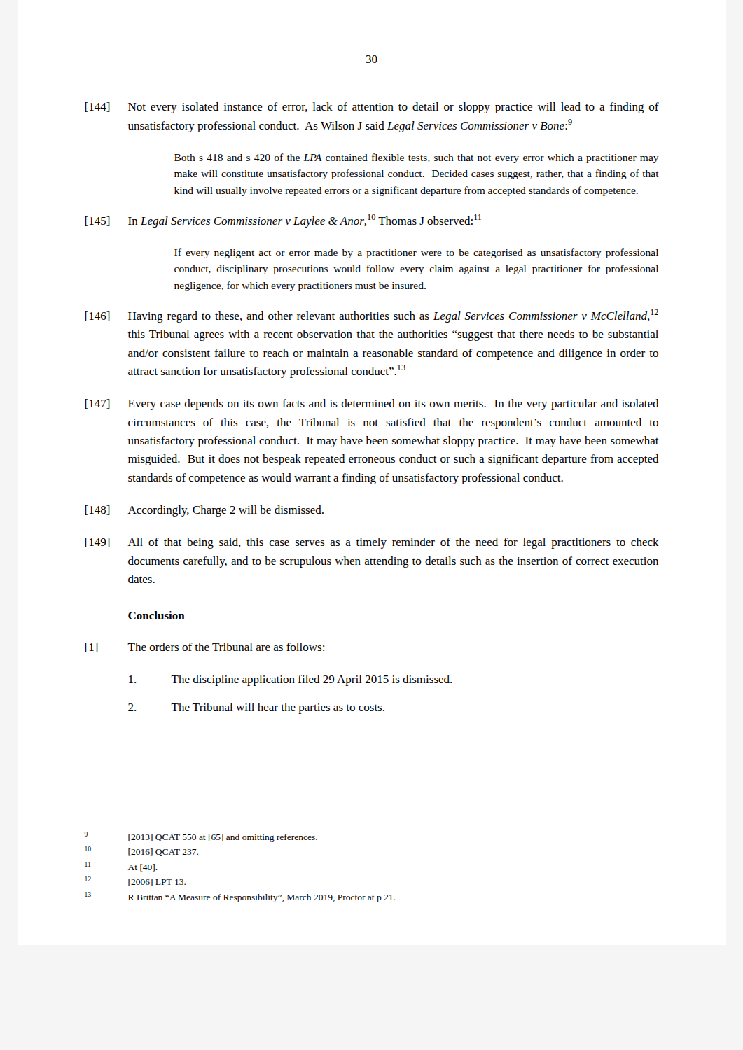30
[144]
Not every isolated instance of error, lack of attention to detail or sloppy practice will lead to a finding of unsatisfactory professional conduct. As Wilson J said Legal Services Commissioner v Bone:9
Both s 418 and s 420 of the LPA contained flexible tests, such that not every error which a practitioner may make will constitute unsatisfactory professional conduct. Decided cases suggest, rather, that a finding of that kind will usually involve repeated errors or a significant departure from accepted standards of competence.
[145]
In Legal Services Commissioner v Laylee & Anor,10 Thomas J observed:11
If every negligent act or error made by a practitioner were to be categorised as unsatisfactory professional conduct, disciplinary prosecutions would follow every claim against a legal practitioner for professional negligence, for which every practitioners must be insured.
[146]
Having regard to these, and other relevant authorities such as Legal Services Commissioner v McClelland,12 this Tribunal agrees with a recent observation that the authorities “suggest that there needs to be substantial and/or consistent failure to reach or maintain a reasonable standard of competence and diligence in order to attract sanction for unsatisfactory professional conduct”.13
[147]
Every case depends on its own facts and is determined on its own merits. In the very particular and isolated circumstances of this case, the Tribunal is not satisfied that the respondent’s conduct amounted to unsatisfactory professional conduct. It may have been somewhat sloppy practice. It may have been somewhat misguided. But it does not bespeak repeated erroneous conduct or such a significant departure from accepted standards of competence as would warrant a finding of unsatisfactory professional conduct.
[148]
Accordingly, Charge 2 will be dismissed.
[149]
All of that being said, this case serves as a timely reminder of the need for legal practitioners to check documents carefully, and to be scrupulous when attending to details such as the insertion of correct execution dates.
Conclusion
[1]
The orders of the Tribunal are as follows:
1.
The discipline application filed 29 April 2015 is dismissed.
2.
The Tribunal will hear the parties as to costs.
9
[2013] QCAT 550 at [65] and omitting references.
10
[2016] QCAT 237.
11
At [40].
12
[2006] LPT 13.
13
R Brittan “A Measure of Responsibility”, March 2019, Proctor at p 21.